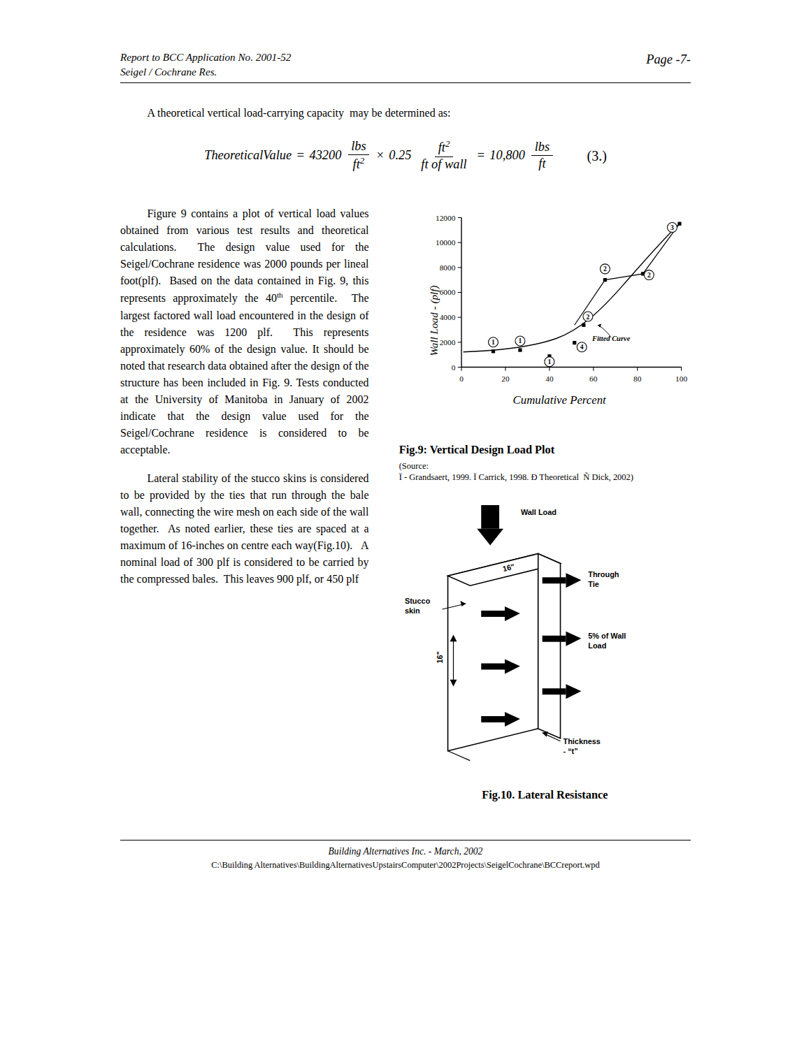Report to BCC Application No. 2001-52
Seigel / Cochrane Res.
Page -7-
A theoretical vertical load-carrying capacity may be determined as:
TheoreticalValue = 43200 lbs ft2 × 0.25 ft2 ft of wall = 10,800 lbs ft
(3.)
Figure 9 contains a plot of vertical load values obtained from various test results and theoretical calculations. The design value used for the Seigel/Cochrane residence was 2000 pounds per lineal foot(plf). Based on the data contained in Fig. 9, this represents approximately the 40th percentile. The largest factored wall load encountered in the design of the residence was 1200 plf. This represents approximately 60% of the design value. It should be noted that research data obtained after the design of the structure has been included in Fig. 9. Tests conducted at the University of Manitoba in January of 2002 indicate that the design value used for the Seigel/Cochrane residence is considered to be acceptable.
Lateral stability of the stucco skins is considered to be provided by the ties that run through the bale wall, connecting the wire mesh on each side of the wall together. As noted earlier, these ties are spaced at a maximum of 16-inches on centre each way(Fig.10). A nominal load of 300 plf is considered to be carried by the compressed bales. This leaves 900 plf, or 450 plf
Wall Load - (plf) 0 2000 4000 6000 8000 10000 12000 0 20 40 60 80 100 1 1 1 4 2 2 2 3 Fitted Curve
Cumulative Percent
Fig.9: Vertical Design Load Plot
(Source:
Ï - Grandsaert, 1999. Ï Carrick, 1998. Ð Theoretical Ñ Dick, 2002)
Wall Load 16" 16" Stucco skin Through Tie 5% of Wall Load Thickness - “t”
Fig.10. Lateral Resistance
Building Alternatives Inc. - March, 2002
C:\Building Alternatives\BuildingAlternativesUpstairsComputer\2002Projects\SeigelCochrane\BCCreport.wpd